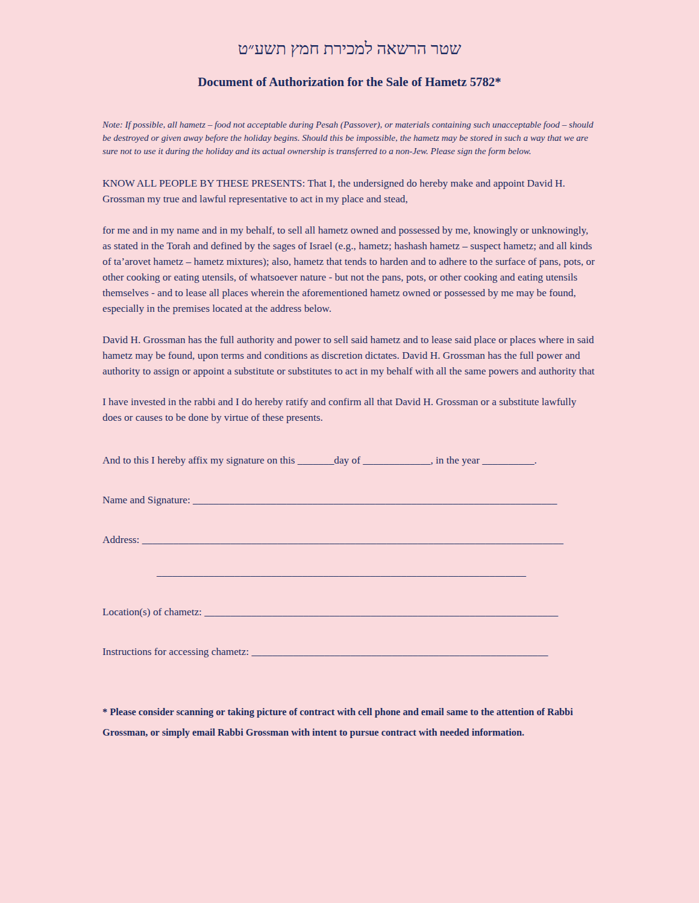שטר הרשאה למכירת חמץ תשע״ט
Document of Authorization for the Sale of Hametz 5782*
Note: If possible, all hametz – food not acceptable during Pesah (Passover), or materials containing such unacceptable food – should be destroyed or given away before the holiday begins. Should this be impossible, the hametz may be stored in such a way that we are sure not to use it during the holiday and its actual ownership is transferred to a non-Jew. Please sign the form below.
KNOW ALL PEOPLE BY THESE PRESENTS: That I, the undersigned do hereby make and appoint David H. Grossman my true and lawful representative to act in my place and stead,
for me and in my name and in my behalf, to sell all hametz owned and possessed by me, knowingly or unknowingly, as stated in the Torah and defined by the sages of Israel (e.g., hametz; hashash hametz – suspect hametz; and all kinds of ta’arovet hametz – hametz mixtures); also, hametz that tends to harden and to adhere to the surface of pans, pots, or other cooking or eating utensils, of whatsoever nature - but not the pans, pots, or other cooking and eating utensils themselves - and to lease all places wherein the aforementioned hametz owned or possessed by me may be found, especially in the premises located at the address below.
David H. Grossman has the full authority and power to sell said hametz and to lease said place or places where in said hametz may be found, upon terms and conditions as discretion dictates. David H. Grossman has the full power and authority to assign or appoint a substitute or substitutes to act in my behalf with all the same powers and authority that
I have invested in the rabbi and I do hereby ratify and confirm all that David H. Grossman or a substitute lawfully does or causes to be done by virtue of these presents.
And to this I hereby affix my signature on this _______day of _____________, in the year __________.
Name and Signature: ______________________________________________________________________
Address: _________________________________________________________________________________
_______________________________________________________________________
Location(s) of chametz: ____________________________________________________________________
Instructions for accessing chametz: _________________________________________________________
* Please consider scanning or taking picture of contract with cell phone and email same to the attention of Rabbi Grossman, or simply email Rabbi Grossman with intent to pursue contract with needed information.